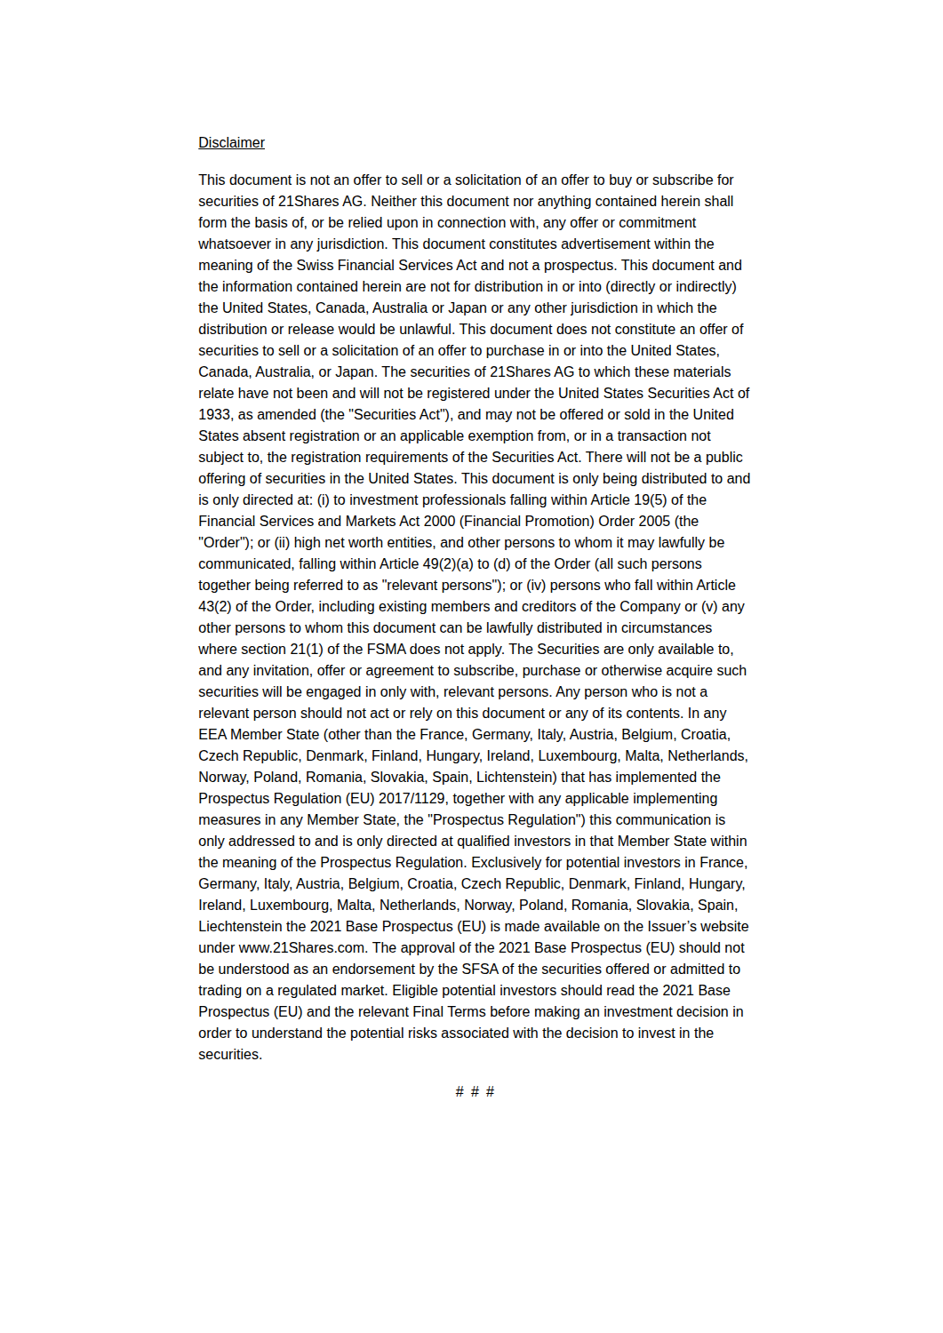Disclaimer
This document is not an offer to sell or a solicitation of an offer to buy or subscribe for securities of 21Shares AG. Neither this document nor anything contained herein shall form the basis of, or be relied upon in connection with, any offer or commitment whatsoever in any jurisdiction. This document constitutes advertisement within the meaning of the Swiss Financial Services Act and not a prospectus. This document and the information contained herein are not for distribution in or into (directly or indirectly) the United States, Canada, Australia or Japan or any other jurisdiction in which the distribution or release would be unlawful. This document does not constitute an offer of securities to sell or a solicitation of an offer to purchase in or into the United States, Canada, Australia, or Japan. The securities of 21Shares AG to which these materials relate have not been and will not be registered under the United States Securities Act of 1933, as amended (the "Securities Act"), and may not be offered or sold in the United States absent registration or an applicable exemption from, or in a transaction not subject to, the registration requirements of the Securities Act. There will not be a public offering of securities in the United States. This document is only being distributed to and is only directed at: (i) to investment professionals falling within Article 19(5) of the Financial Services and Markets Act 2000 (Financial Promotion) Order 2005 (the "Order"); or (ii) high net worth entities, and other persons to whom it may lawfully be communicated, falling within Article 49(2)(a) to (d) of the Order (all such persons together being referred to as "relevant persons"); or (iv) persons who fall within Article 43(2) of the Order, including existing members and creditors of the Company or (v) any other persons to whom this document can be lawfully distributed in circumstances where section 21(1) of the FSMA does not apply. The Securities are only available to, and any invitation, offer or agreement to subscribe, purchase or otherwise acquire such securities will be engaged in only with, relevant persons. Any person who is not a relevant person should not act or rely on this document or any of its contents. In any EEA Member State (other than the France, Germany, Italy, Austria, Belgium, Croatia, Czech Republic, Denmark, Finland, Hungary, Ireland, Luxembourg, Malta, Netherlands, Norway, Poland, Romania, Slovakia, Spain, Lichtenstein) that has implemented the Prospectus Regulation (EU) 2017/1129, together with any applicable implementing measures in any Member State, the "Prospectus Regulation") this communication is only addressed to and is only directed at qualified investors in that Member State within the meaning of the Prospectus Regulation. Exclusively for potential investors in France, Germany, Italy, Austria, Belgium, Croatia, Czech Republic, Denmark, Finland, Hungary, Ireland, Luxembourg, Malta, Netherlands, Norway, Poland, Romania, Slovakia, Spain, Liechtenstein the 2021 Base Prospectus (EU) is made available on the Issuer’s website under www.21Shares.com. The approval of the 2021 Base Prospectus (EU) should not be understood as an endorsement by the SFSA of the securities offered or admitted to trading on a regulated market. Eligible potential investors should read the 2021 Base Prospectus (EU) and the relevant Final Terms before making an investment decision in order to understand the potential risks associated with the decision to invest in the securities.
# # #